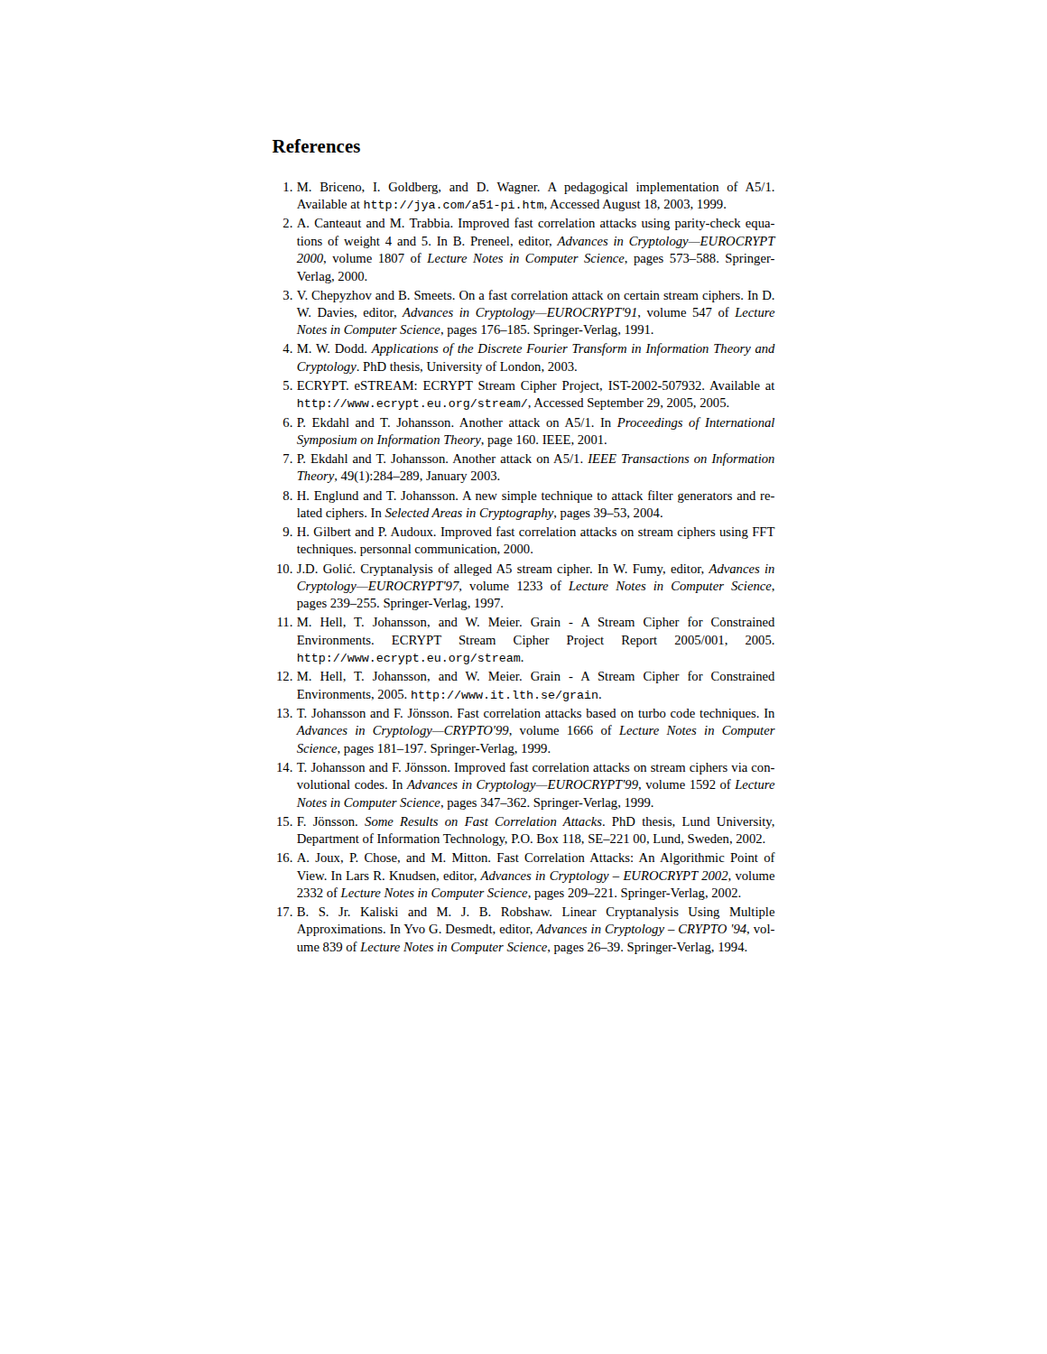References
M. Briceno, I. Goldberg, and D. Wagner. A pedagogical implementation of A5/1. Available at http://jya.com/a51-pi.htm, Accessed August 18, 2003, 1999.
A. Canteaut and M. Trabbia. Improved fast correlation attacks using parity-check equations of weight 4 and 5. In B. Preneel, editor, Advances in Cryptology—EUROCRYPT 2000, volume 1807 of Lecture Notes in Computer Science, pages 573–588. Springer-Verlag, 2000.
V. Chepyzhov and B. Smeets. On a fast correlation attack on certain stream ciphers. In D. W. Davies, editor, Advances in Cryptology—EUROCRYPT'91, volume 547 of Lecture Notes in Computer Science, pages 176–185. Springer-Verlag, 1991.
M. W. Dodd. Applications of the Discrete Fourier Transform in Information Theory and Cryptology. PhD thesis, University of London, 2003.
ECRYPT. eSTREAM: ECRYPT Stream Cipher Project, IST-2002-507932. Available at http://www.ecrypt.eu.org/stream/, Accessed September 29, 2005, 2005.
P. Ekdahl and T. Johansson. Another attack on A5/1. In Proceedings of International Symposium on Information Theory, page 160. IEEE, 2001.
P. Ekdahl and T. Johansson. Another attack on A5/1. IEEE Transactions on Information Theory, 49(1):284–289, January 2003.
H. Englund and T. Johansson. A new simple technique to attack filter generators and related ciphers. In Selected Areas in Cryptography, pages 39–53, 2004.
H. Gilbert and P. Audoux. Improved fast correlation attacks on stream ciphers using FFT techniques. personnal communication, 2000.
J.D. Golić. Cryptanalysis of alleged A5 stream cipher. In W. Fumy, editor, Advances in Cryptology—EUROCRYPT'97, volume 1233 of Lecture Notes in Computer Science, pages 239–255. Springer-Verlag, 1997.
M. Hell, T. Johansson, and W. Meier. Grain - A Stream Cipher for Constrained Environments. ECRYPT Stream Cipher Project Report 2005/001, 2005. http://www.ecrypt.eu.org/stream.
M. Hell, T. Johansson, and W. Meier. Grain - A Stream Cipher for Constrained Environments, 2005. http://www.it.lth.se/grain.
T. Johansson and F. Jönsson. Fast correlation attacks based on turbo code techniques. In Advances in Cryptology—CRYPTO'99, volume 1666 of Lecture Notes in Computer Science, pages 181–197. Springer-Verlag, 1999.
T. Johansson and F. Jönsson. Improved fast correlation attacks on stream ciphers via convolutional codes. In Advances in Cryptology—EUROCRYPT'99, volume 1592 of Lecture Notes in Computer Science, pages 347–362. Springer-Verlag, 1999.
F. Jönsson. Some Results on Fast Correlation Attacks. PhD thesis, Lund University, Department of Information Technology, P.O. Box 118, SE–221 00, Lund, Sweden, 2002.
A. Joux, P. Chose, and M. Mitton. Fast Correlation Attacks: An Algorithmic Point of View. In Lars R. Knudsen, editor, Advances in Cryptology – EUROCRYPT 2002, volume 2332 of Lecture Notes in Computer Science, pages 209–221. Springer-Verlag, 2002.
B. S. Jr. Kaliski and M. J. B. Robshaw. Linear Cryptanalysis Using Multiple Approximations. In Yvo G. Desmedt, editor, Advances in Cryptology – CRYPTO '94, volume 839 of Lecture Notes in Computer Science, pages 26–39. Springer-Verlag, 1994.